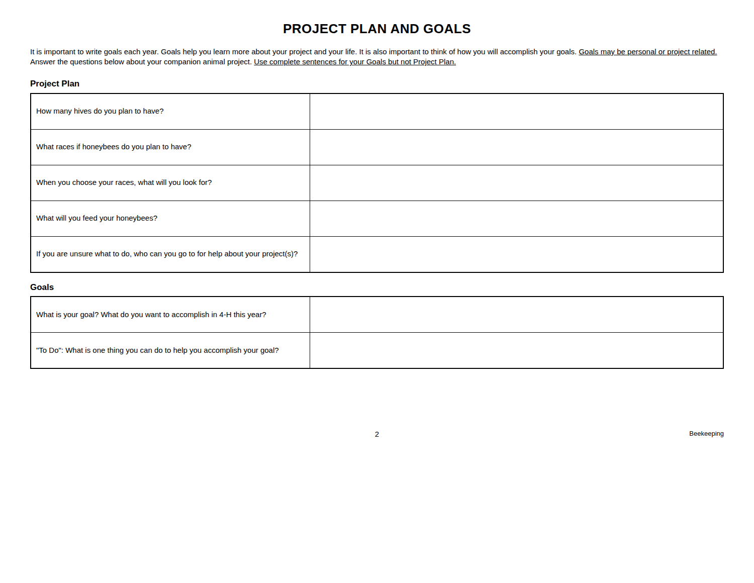PROJECT PLAN AND GOALS
It is important to write goals each year. Goals help you learn more about your project and your life. It is also important to think of how you will accomplish your goals. Goals may be personal or project related. Answer the questions below about your companion animal project. Use complete sentences for your Goals but not Project Plan.
Project Plan
| How many hives do you plan to have? | |
| What races if honeybees do you plan to have? | |
| When you choose your races, what will you look for? | |
| What will you feed your honeybees? | |
| If you are unsure what to do, who can you go to for help about your project(s)? | |
Goals
| What is your goal? What do you want to accomplish in 4-H this year? | |
| "To Do": What is one thing you can do to help you accomplish your goal? | |
2
Beekeeping